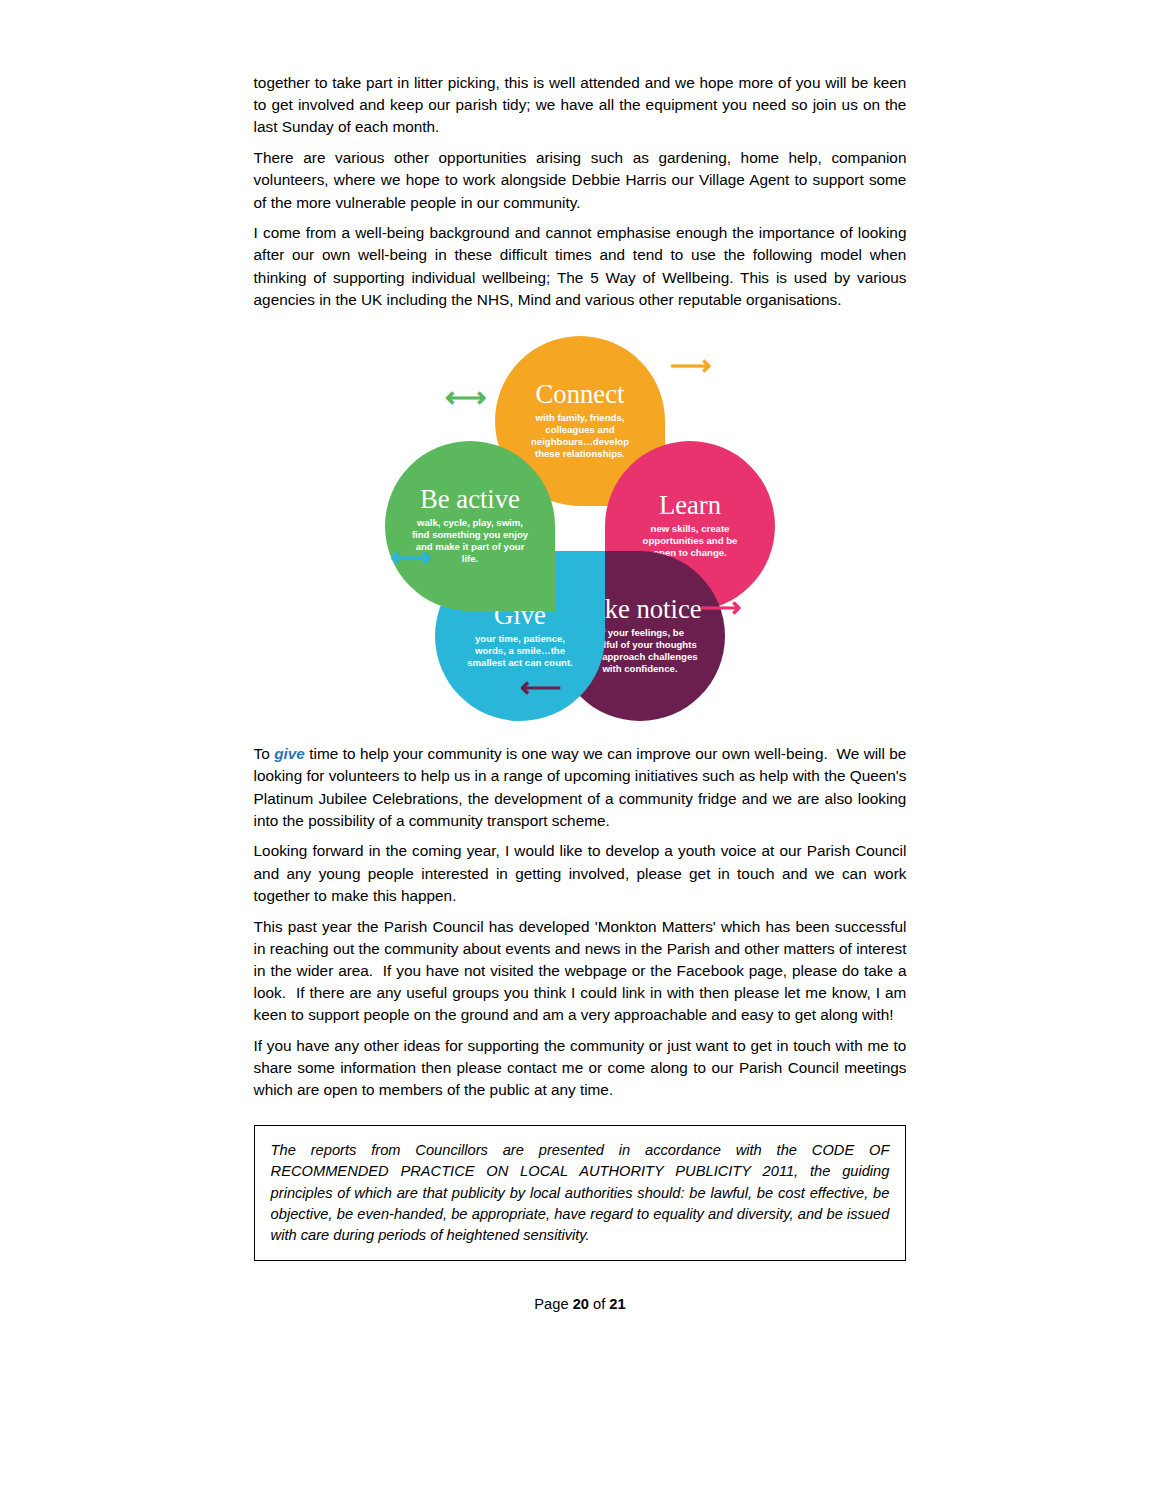together to take part in litter picking, this is well attended and we hope more of you will be keen to get involved and keep our parish tidy; we have all the equipment you need so join us on the last Sunday of each month.
There are various other opportunities arising such as gardening, home help, companion volunteers, where we hope to work alongside Debbie Harris our Village Agent to support some of the more vulnerable people in our community.
I come from a well-being background and cannot emphasise enough the importance of looking after our own well-being in these difficult times and tend to use the following model when thinking of supporting individual wellbeing; The 5 Way of Wellbeing. This is used by various agencies in the UK including the NHS, Mind and various other reputable organisations.
Connect
with family, friends, colleagues and neighbours…develop these relationships.
Learn
new skills, create opportunities and be open to change.
Take notice
of your feelings, be mindful of your thoughts and approach challenges with confidence.
Give
your time, patience, words, a smile…the smallest act can count.
Be active
walk, cycle, play, swim, find something you enjoy and make it part of your life.
⟶ ⟶ ⟵ ⟷ ⟷
To give time to help your community is one way we can improve our own well-being. We will be looking for volunteers to help us in a range of upcoming initiatives such as help with the Queen's Platinum Jubilee Celebrations, the development of a community fridge and we are also looking into the possibility of a community transport scheme.
Looking forward in the coming year, I would like to develop a youth voice at our Parish Council and any young people interested in getting involved, please get in touch and we can work together to make this happen.
This past year the Parish Council has developed 'Monkton Matters' which has been successful in reaching out the community about events and news in the Parish and other matters of interest in the wider area. If you have not visited the webpage or the Facebook page, please do take a look. If there are any useful groups you think I could link in with then please let me know, I am keen to support people on the ground and am a very approachable and easy to get along with!
If you have any other ideas for supporting the community or just want to get in touch with me to share some information then please contact me or come along to our Parish Council meetings which are open to members of the public at any time.
The reports from Councillors are presented in accordance with the CODE OF RECOMMENDED PRACTICE ON LOCAL AUTHORITY PUBLICITY 2011, the guiding principles of which are that publicity by local authorities should: be lawful, be cost effective, be objective, be even-handed, be appropriate, have regard to equality and diversity, and be issued with care during periods of heightened sensitivity.
Page 20 of 21